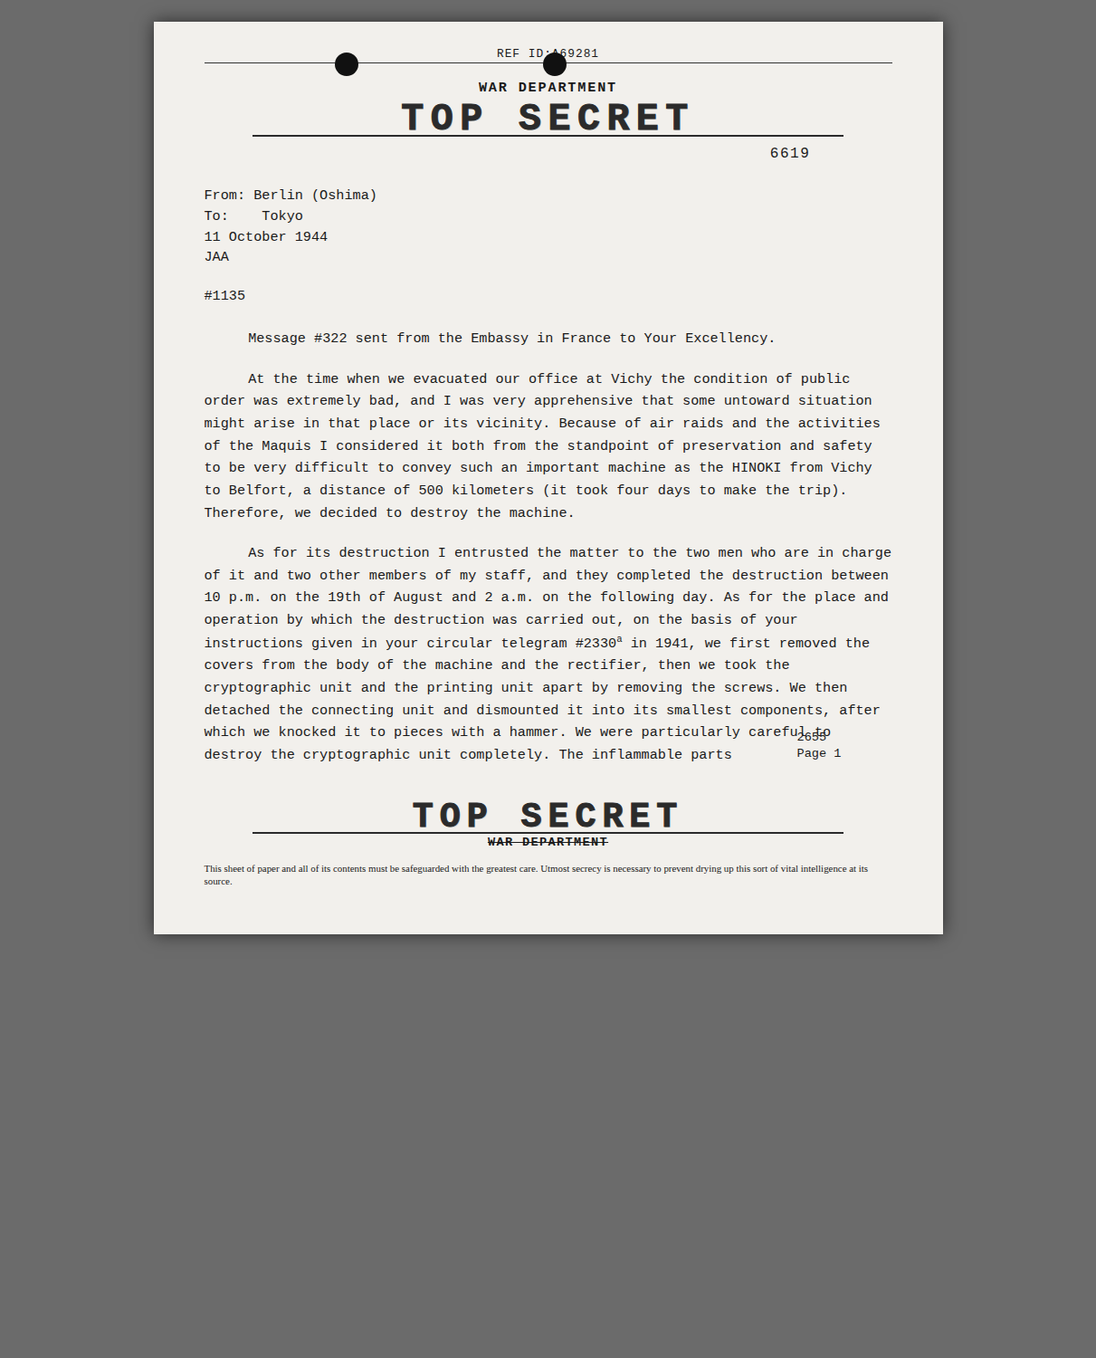REF ID:A69281
WAR DEPARTMENT
TOP SECRET
6619
From: Berlin (Oshima)
To: Tokyo
11 October 1944
JAA
#1135
Message #322 sent from the Embassy in France to Your Excellency.
At the time when we evacuated our office at Vichy the condition of public order was extremely bad, and I was very apprehensive that some untoward situation might arise in that place or its vicinity. Because of air raids and the activities of the Maquis I considered it both from the standpoint of preservation and safety to be very difficult to convey such an important machine as the HINOKI from Vichy to Belfort, a distance of 500 kilometers (it took four days to make the trip). Therefore, we decided to destroy the machine.
As for its destruction I entrusted the matter to the two men who are in charge of it and two other members of my staff, and they completed the destruction between 10 p.m. on the 19th of August and 2 a.m. on the following day. As for the place and operation by which the destruction was carried out, on the basis of your instructions given in your circular telegram #2330a in 1941, we first removed the covers from the body of the machine and the rectifier, then we took the cryptographic unit and the printing unit apart by removing the screws. We then detached the connecting unit and dismounted it into its smallest components, after which we knocked it to pieces with a hammer. We were particularly careful to destroy the cryptographic unit completely. The inflammable parts
TOP SECRET
2655
Page 1
WAR DEPARTMENT
This sheet of paper and all of its contents must be safeguarded with the greatest care. Utmost secrecy is necessary to prevent drying up this sort of vital intelligence at its source.